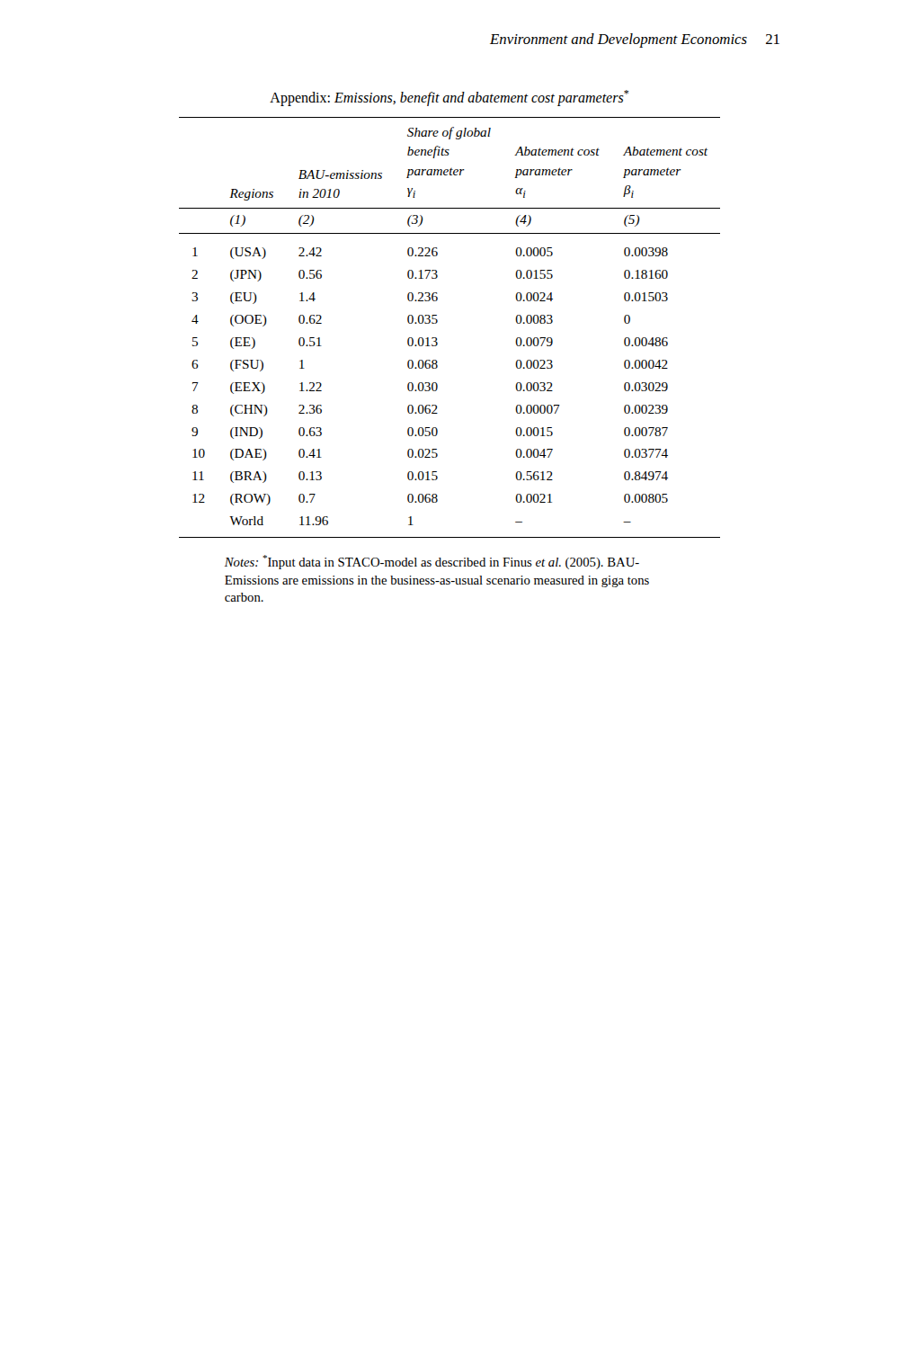Environment and Development Economics 21
Appendix: Emissions, benefit and abatement cost parameters*
| | Regions | BAU-emissions in 2010 | Share of global benefits parameter γ i | Abatement cost parameter α i | Abatement cost parameter β i |
| --- | --- | --- | --- | --- | --- |
| | (1) | (2) | (3) | (4) | (5) |
| 1 | (USA) | 2.42 | 0.226 | 0.0005 | 0.00398 |
| 2 | (JPN) | 0.56 | 0.173 | 0.0155 | 0.18160 |
| 3 | (EU) | 1.4 | 0.236 | 0.0024 | 0.01503 |
| 4 | (OOE) | 0.62 | 0.035 | 0.0083 | 0 |
| 5 | (EE) | 0.51 | 0.013 | 0.0079 | 0.00486 |
| 6 | (FSU) | 1 | 0.068 | 0.0023 | 0.00042 |
| 7 | (EEX) | 1.22 | 0.030 | 0.0032 | 0.03029 |
| 8 | (CHN) | 2.36 | 0.062 | 0.00007 | 0.00239 |
| 9 | (IND) | 0.63 | 0.050 | 0.0015 | 0.00787 |
| 10 | (DAE) | 0.41 | 0.025 | 0.0047 | 0.03774 |
| 11 | (BRA) | 0.13 | 0.015 | 0.5612 | 0.84974 |
| 12 | (ROW) | 0.7 | 0.068 | 0.0021 | 0.00805 |
| | World | 11.96 | 1 | – | – |
Notes: *Input data in STACO-model as described in Finus et al. (2005). BAU-Emissions are emissions in the business-as-usual scenario measured in giga tons carbon.